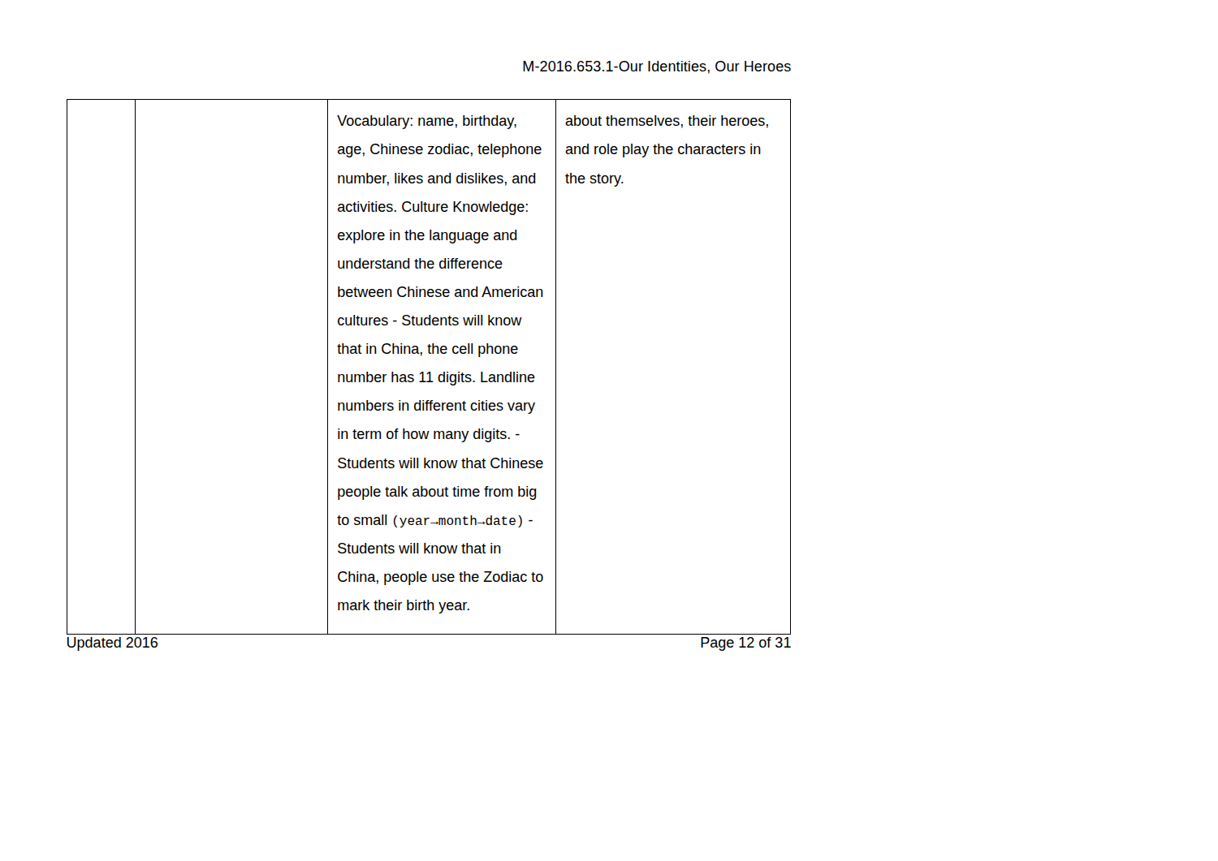M-2016.653.1-Our Identities, Our Heroes
| | | Vocabulary: name, birthday, age, Chinese zodiac, telephone number, likes and dislikes, and activities. Culture Knowledge: explore in the language and understand the difference between Chinese and American cultures - Students will know that in China, the cell phone number has 11 digits. Landline numbers in different cities vary in term of how many digits. - Students will know that Chinese people talk about time from big to small (year→month→date) - Students will know that in China, people use the Zodiac to mark their birth year. | about themselves, their heroes, and role play the characters in the story. |
Updated 2016
Page 12 of 31